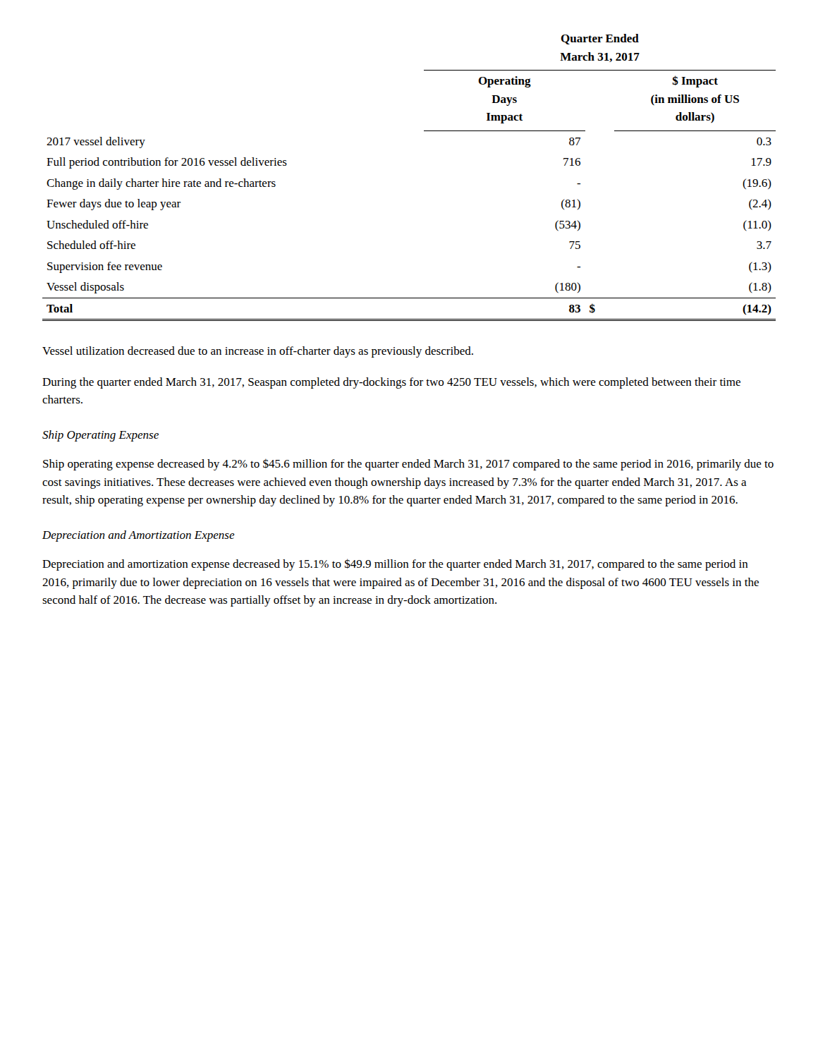| | Quarter Ended March 31, 2017 |
| --- | --- |
| | Operating Days Impact | | $ Impact (in millions of US dollars) |
| 2017 vessel delivery | 87 | | 0.3 |
| Full period contribution for 2016 vessel deliveries | 716 | | 17.9 |
| Change in daily charter hire rate and re-charters | - | | (19.6) |
| Fewer days due to leap year | (81) | | (2.4) |
| Unscheduled off-hire | (534) | | (11.0) |
| Scheduled off-hire | 75 | | 3.7 |
| Supervision fee revenue | - | | (1.3) |
| Vessel disposals | (180) | | (1.8) |
| Total | 83 | $ | (14.2) |
Vessel utilization decreased due to an increase in off-charter days as previously described.
During the quarter ended March 31, 2017, Seaspan completed dry-dockings for two 4250 TEU vessels, which were completed between their time charters.
Ship Operating Expense
Ship operating expense decreased by 4.2% to $45.6 million for the quarter ended March 31, 2017 compared to the same period in 2016, primarily due to cost savings initiatives. These decreases were achieved even though ownership days increased by 7.3% for the quarter ended March 31, 2017. As a result, ship operating expense per ownership day declined by 10.8% for the quarter ended March 31, 2017, compared to the same period in 2016.
Depreciation and Amortization Expense
Depreciation and amortization expense decreased by 15.1% to $49.9 million for the quarter ended March 31, 2017, compared to the same period in 2016, primarily due to lower depreciation on 16 vessels that were impaired as of December 31, 2016 and the disposal of two 4600 TEU vessels in the second half of 2016. The decrease was partially offset by an increase in dry-dock amortization.